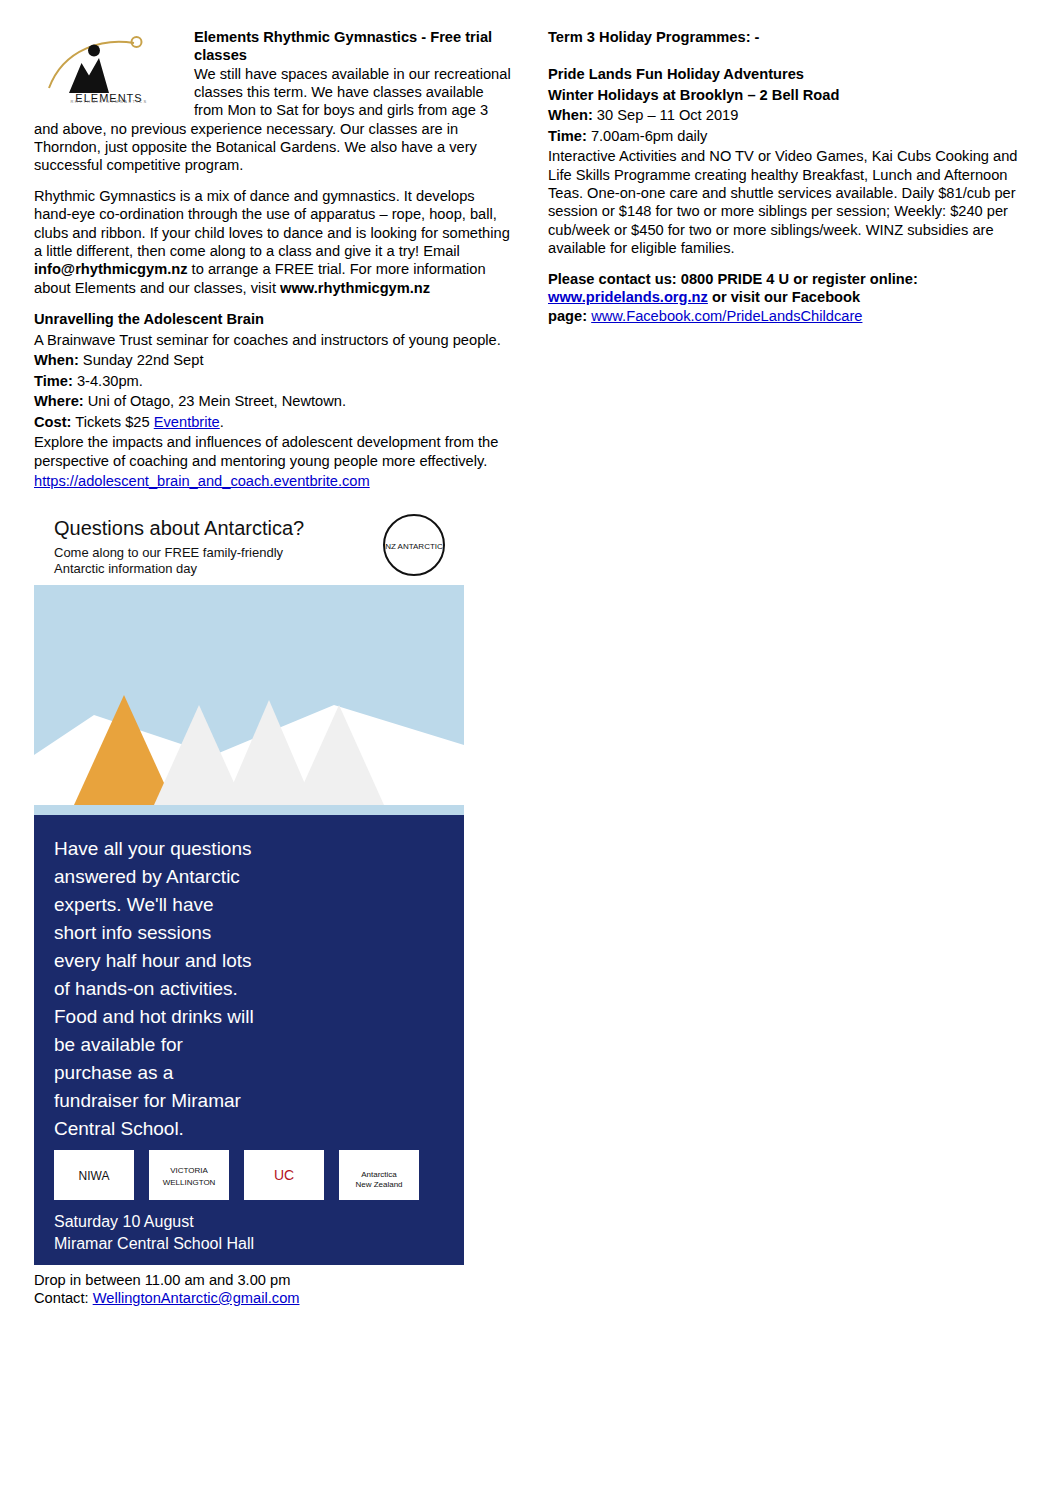Elements Rhythmic Gymnastics - Free trial classes
We still have spaces available in our recreational classes this term. We have classes available from Mon to Sat for boys and girls from age 3 and above, no previous experience necessary. Our classes are in Thorndon, just opposite the Botanical Gardens. We also have a very successful competitive program.
Rhythmic Gymnastics is a mix of dance and gymnastics. It develops hand-eye co-ordination through the use of apparatus – rope, hoop, ball, clubs and ribbon. If your child loves to dance and is looking for something a little different, then come along to a class and give it a try! Email info@rhythmicgym.nz to arrange a FREE trial. For more information about Elements and our classes, visit www.rhythmicgym.nz
Unravelling the Adolescent Brain
A Brainwave Trust seminar for coaches and instructors of young people.
When: Sunday 22nd Sept
Time: 3-4.30pm.
Where: Uni of Otago, 23 Mein Street, Newtown.
Cost: Tickets $25 Eventbrite.
Explore the impacts and influences of adolescent development from the perspective of coaching and mentoring young people more effectively.
https://adolescent_brain_and_coach.eventbrite.com
Drop in between 11.00 am and 3.00 pm
Contact: WellingtonAntarctic@gmail.com
Term 3 Holiday Programmes: -
Pride Lands Fun Holiday Adventures
Winter Holidays at Brooklyn – 2 Bell Road
When: 30 Sep – 11 Oct 2019
Time: 7.00am-6pm daily
Interactive Activities and NO TV or Video Games, Kai Cubs Cooking and Life Skills Programme creating healthy Breakfast, Lunch and Afternoon Teas. One-on-one care and shuttle services available. Daily $81/cub per session or $148 for two or more siblings per session; Weekly: $240 per cub/week or $450 for two or more siblings/week. WINZ subsidies are available for eligible families.
Please contact us: 0800 PRIDE 4 U or register online: www.pridelands.org.nz or visit our Facebook
page: www.Facebook.com/PrideLandsChildcare